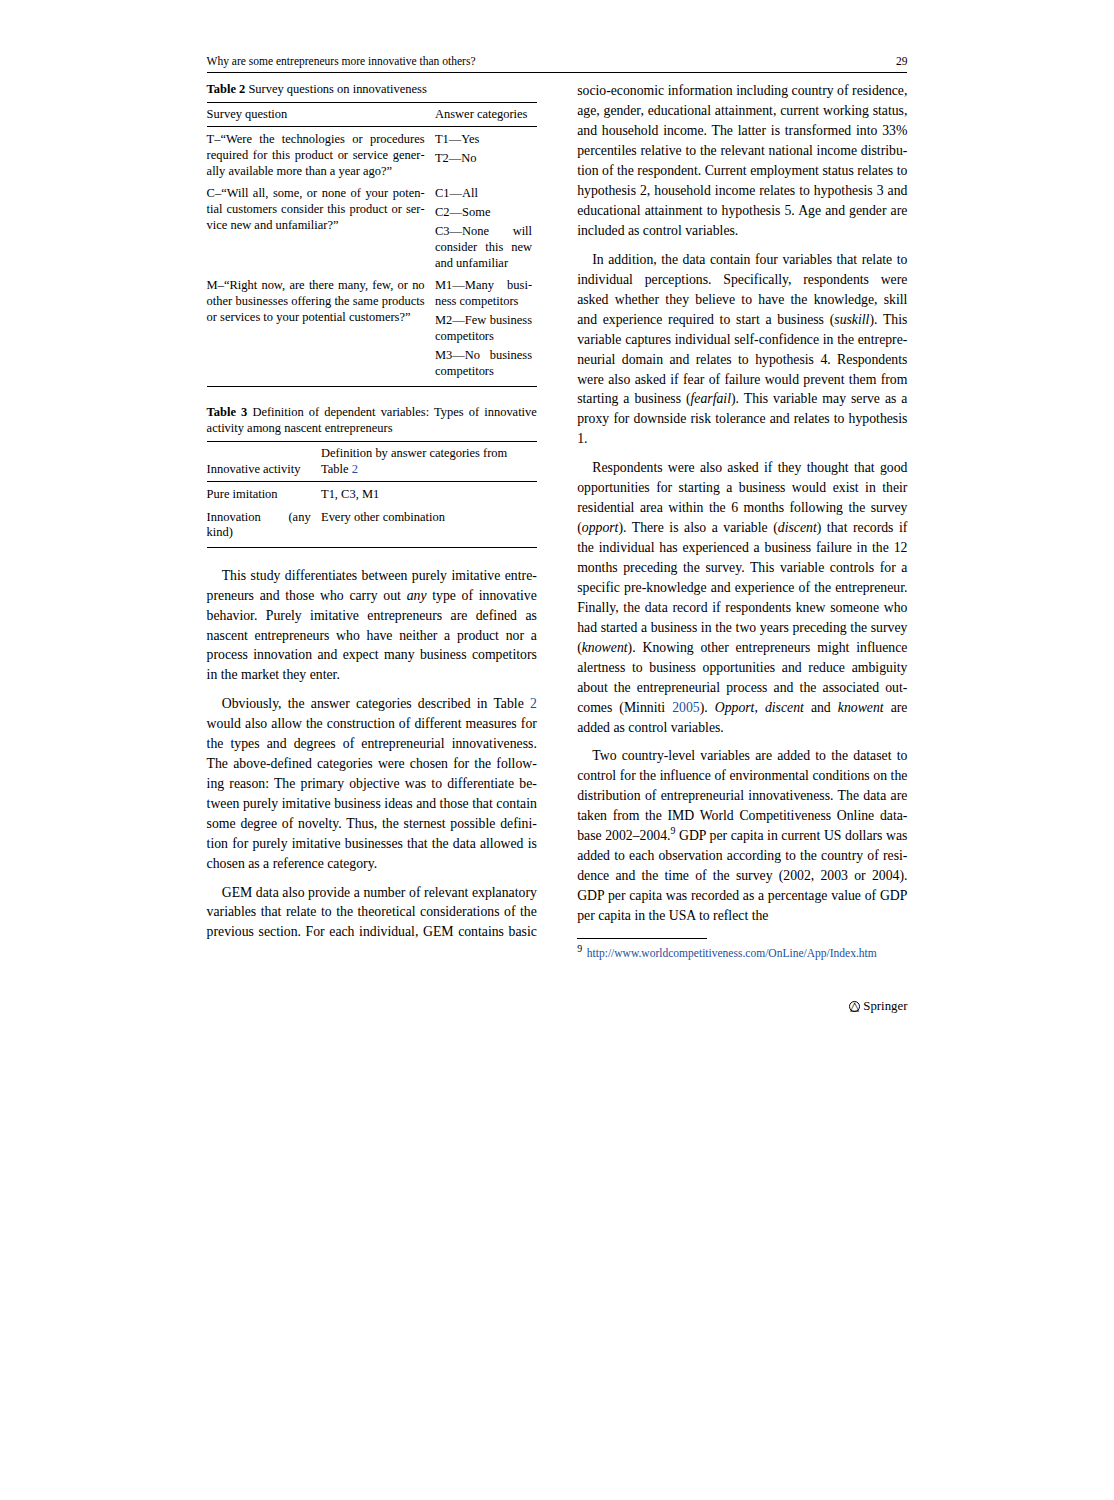Why are some entrepreneurs more innovative than others? 29
Table 2 Survey questions on innovativeness
| Survey question | Answer categories |
| --- | --- |
| T–“Were the technologies or procedures required for this product or service generally available more than a year ago?” | T1—Yes T2—No |
| C–“Will all, some, or none of your potential customers consider this product or service new and unfamiliar?” | C1—All C2—Some C3—None will consider this new and unfamiliar |
| M–“Right now, are there many, few, or no other businesses offering the same products or services to your potential customers?” | M1—Many business competitors M2—Few business competitors M3—No business competitors |
Table 3 Definition of dependent variables: Types of innovative activity among nascent entrepreneurs
| Innovative activity | Definition by answer categories from Table 2 |
| --- | --- |
| Pure imitation | T1, C3, M1 |
| Innovation (any kind) | Every other combination |
This study differentiates between purely imitative entrepreneurs and those who carry out any type of innovative behavior. Purely imitative entrepreneurs are defined as nascent entrepreneurs who have neither a product nor a process innovation and expect many business competitors in the market they enter.
Obviously, the answer categories described in Table 2 would also allow the construction of different measures for the types and degrees of entrepreneurial innovativeness. The above-defined categories were chosen for the following reason: The primary objective was to differentiate between purely imitative business ideas and those that contain some degree of novelty. Thus, the sternest possible definition for purely imitative businesses that the data allowed is chosen as a reference category.
GEM data also provide a number of relevant explanatory variables that relate to the theoretical considerations of the previous section. For each individual, GEM contains basic socio-economic information including country of residence, age, gender, educational attainment, current working status, and household income. The latter is transformed into 33% percentiles relative to the relevant national income distribution of the respondent. Current employment status relates to hypothesis 2, household income relates to hypothesis 3 and educational attainment to hypothesis 5. Age and gender are included as control variables.
In addition, the data contain four variables that relate to individual perceptions. Specifically, respondents were asked whether they believe to have the knowledge, skill and experience required to start a business (suskill). This variable captures individual self-confidence in the entrepreneurial domain and relates to hypothesis 4. Respondents were also asked if fear of failure would prevent them from starting a business (fearfail). This variable may serve as a proxy for downside risk tolerance and relates to hypothesis 1.
Respondents were also asked if they thought that good opportunities for starting a business would exist in their residential area within the 6 months following the survey (opport). There is also a variable (discent) that records if the individual has experienced a business failure in the 12 months preceding the survey. This variable controls for a specific pre-knowledge and experience of the entrepreneur. Finally, the data record if respondents knew someone who had started a business in the two years preceding the survey (knowent). Knowing other entrepreneurs might influence alertness to business opportunities and reduce ambiguity about the entrepreneurial process and the associated outcomes (Minniti 2005). Opport, discent and knowent are added as control variables.
Two country-level variables are added to the dataset to control for the influence of environmental conditions on the distribution of entrepreneurial innovativeness. The data are taken from the IMD World Competitiveness Online database 2002–2004.9 GDP per capita in current US dollars was added to each observation according to the country of residence and the time of the survey (2002, 2003 or 2004). GDP per capita was recorded as a percentage value of GDP per capita in the USA to reflect the
9 http://www.worldcompetitiveness.com/OnLine/App/Index.htm
△Springer